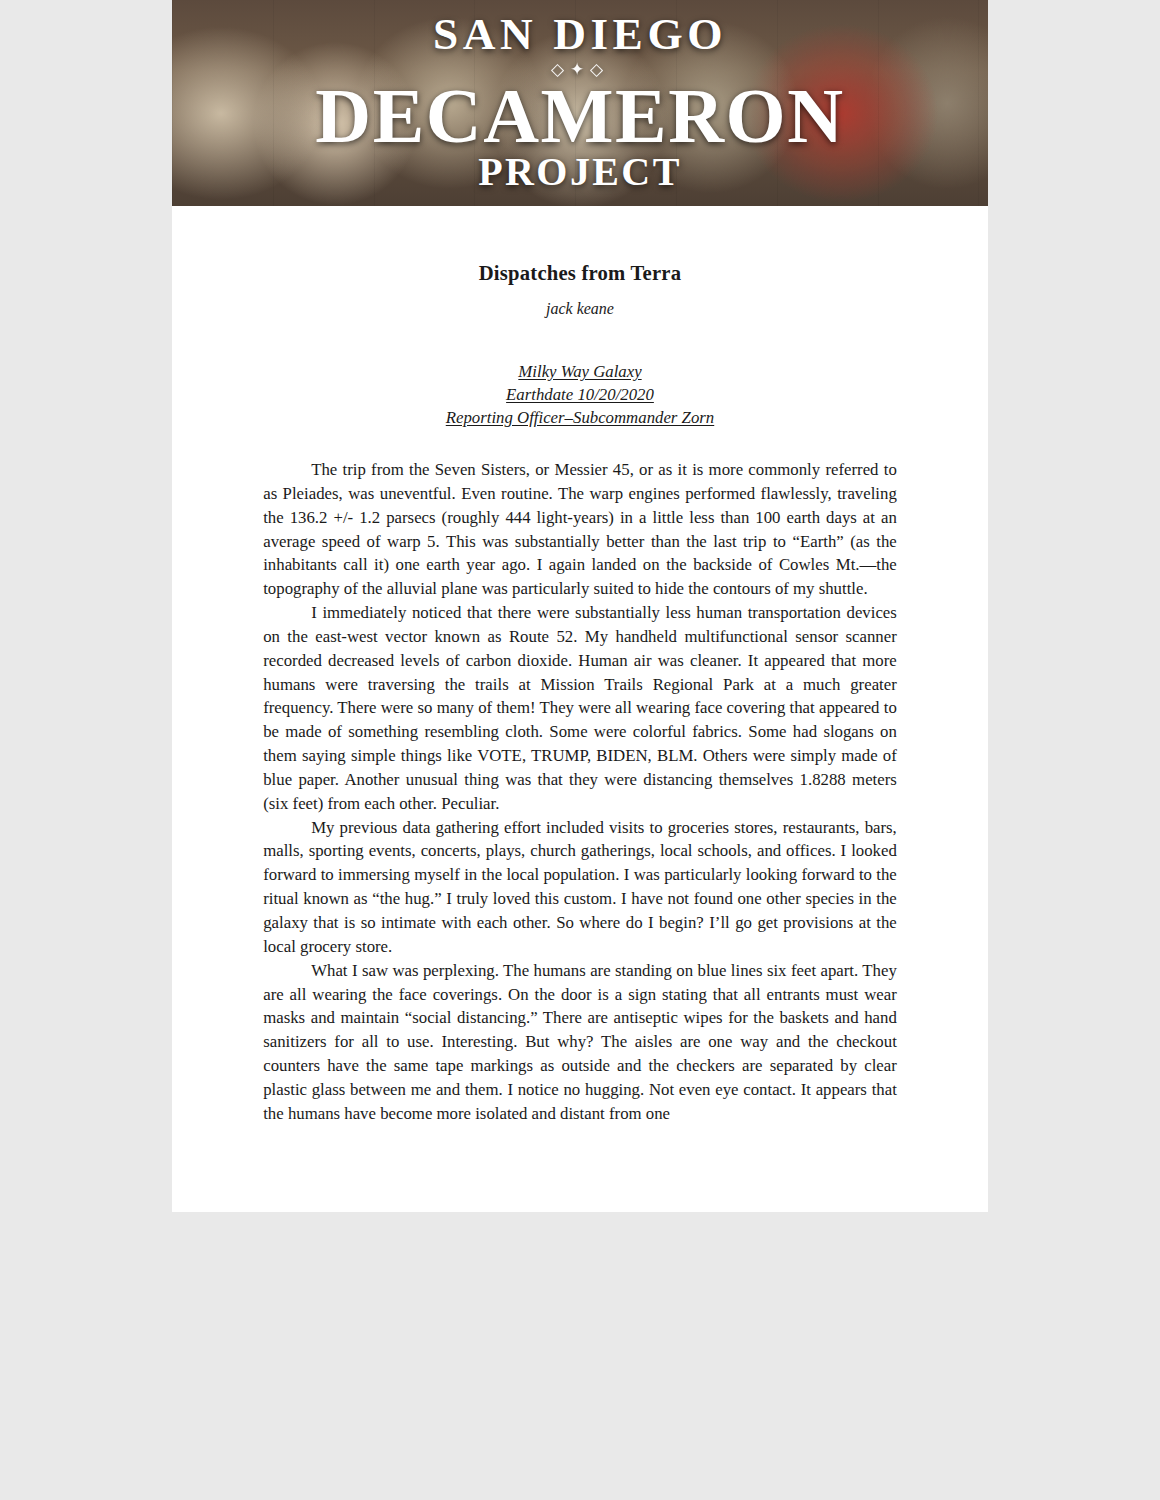SAN DIEGO
◇✦◇
DECAMERON
PROJECT
Dispatches from Terra
jack keane
Milky Way Galaxy Earthdate 10/20/2020 Reporting Officer–Subcommander Zorn
The trip from the Seven Sisters, or Messier 45, or as it is more commonly referred to as Pleiades, was uneventful. Even routine. The warp engines performed flawlessly, traveling the 136.2 +/- 1.2 parsecs (roughly 444 light-years) in a little less than 100 earth days at an average speed of warp 5. This was substantially better than the last trip to “Earth” (as the inhabitants call it) one earth year ago. I again landed on the backside of Cowles Mt.—the topography of the alluvial plane was particularly suited to hide the contours of my shuttle.
I immediately noticed that there were substantially less human transportation devices on the east-west vector known as Route 52. My handheld multifunctional sensor scanner recorded decreased levels of carbon dioxide. Human air was cleaner. It appeared that more humans were traversing the trails at Mission Trails Regional Park at a much greater frequency. There were so many of them! They were all wearing face covering that appeared to be made of something resembling cloth. Some were colorful fabrics. Some had slogans on them saying simple things like VOTE, TRUMP, BIDEN, BLM. Others were simply made of blue paper. Another unusual thing was that they were distancing themselves 1.8288 meters (six feet) from each other. Peculiar.
My previous data gathering effort included visits to groceries stores, restaurants, bars, malls, sporting events, concerts, plays, church gatherings, local schools, and offices. I looked forward to immersing myself in the local population. I was particularly looking forward to the ritual known as “the hug.” I truly loved this custom. I have not found one other species in the galaxy that is so intimate with each other. So where do I begin? I’ll go get provisions at the local grocery store.
What I saw was perplexing. The humans are standing on blue lines six feet apart. They are all wearing the face coverings. On the door is a sign stating that all entrants must wear masks and maintain “social distancing.” There are antiseptic wipes for the baskets and hand sanitizers for all to use. Interesting. But why? The aisles are one way and the checkout counters have the same tape markings as outside and the checkers are separated by clear plastic glass between me and them. I notice no hugging. Not even eye contact. It appears that the humans have become more isolated and distant from one